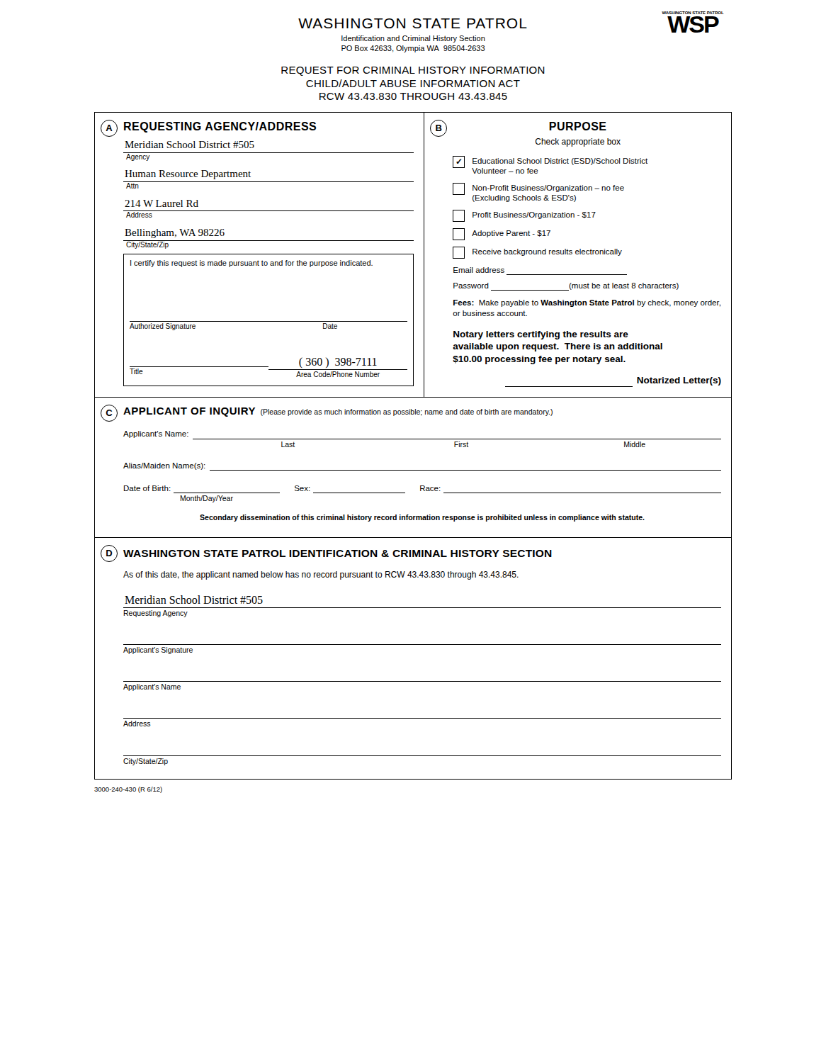WASHINGTON STATE PATROL
WSP
WASHINGTON STATE PATROL
Identification and Criminal History Section
PO Box 42633, Olympia WA 98504-2633
REQUEST FOR CRIMINAL HISTORY INFORMATION CHILD/ADULT ABUSE INFORMATION ACT RCW 43.43.830 THROUGH 43.43.845
A
REQUESTING AGENCY/ADDRESS
Meridian School District #505 Agency Human Resource Department Attn 214 W Laurel Rd Address Bellingham, WA 98226 City/State/Zip
I certify this request is made pursuant to and for the purpose indicated.
Authorized Signature
Date
Title
( 360 ) 398-7111
Area Code/Phone Number
B
PURPOSE
Check appropriate box
✓
Educational School District (ESD)/School District
Volunteer – no fee
Non-Profit Business/Organization – no fee
(Excluding Schools & ESD's)
Profit Business/Organization - $17
Adoptive Parent - $17
Receive background results electronically
Email address
Password (must be at least 8 characters)
Fees: Make payable to Washington State Patrol by check, money order, or business account.
Notary letters certifying the results are
available upon request. There is an additional
$10.00 processing fee per notary seal.
Notarized Letter(s)
C
APPLICANT OF INQUIRY (Please provide as much information as possible; name and date of birth are mandatory.)
Applicant's Name:
Last First Middle
Alias/Maiden Name(s):
Date of Birth: Sex: Race:
Month/Day/Year
Secondary dissemination of this criminal history record information response is prohibited unless in compliance with statute.
D
WASHINGTON STATE PATROL IDENTIFICATION & CRIMINAL HISTORY SECTION
As of this date, the applicant named below has no record pursuant to RCW 43.43.830 through 43.43.845.
Meridian School District #505
Requesting Agency
Applicant's Signature
Applicant's Name
Address
City/State/Zip
3000-240-430 (R 6/12)